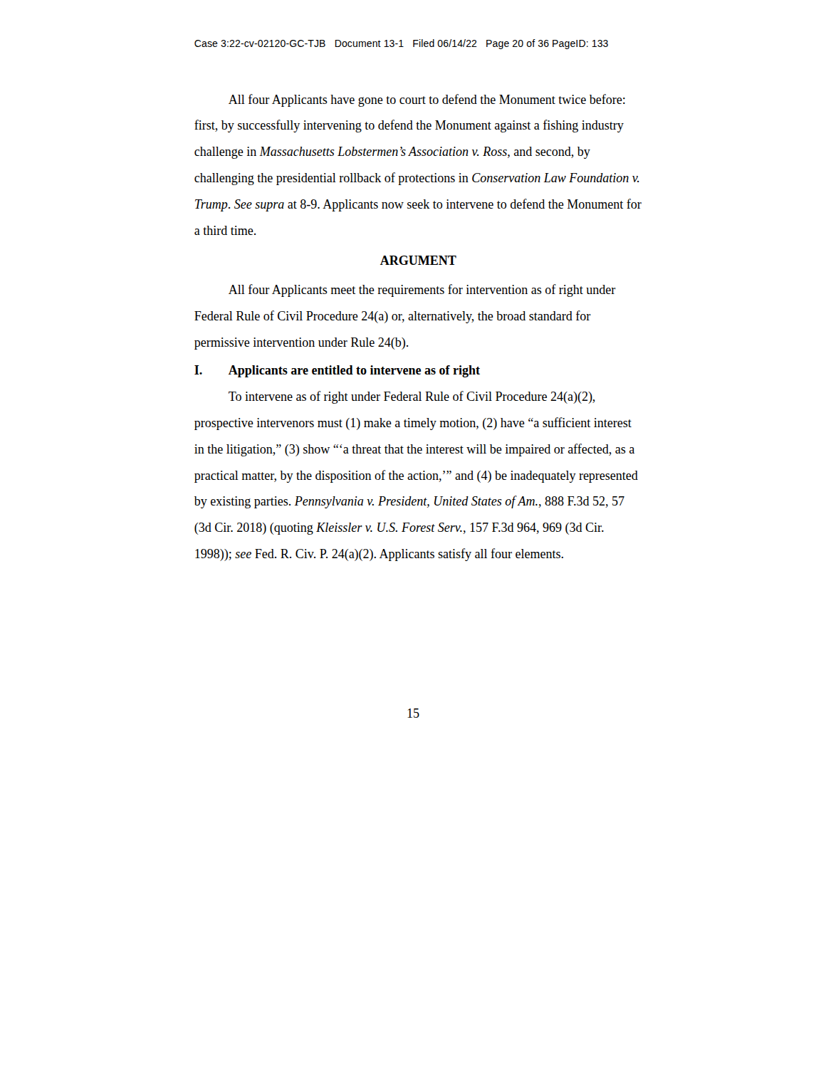Case 3:22-cv-02120-GC-TJB Document 13-1 Filed 06/14/22 Page 20 of 36 PageID: 133
All four Applicants have gone to court to defend the Monument twice before: first, by successfully intervening to defend the Monument against a fishing industry challenge in Massachusetts Lobstermen’s Association v. Ross, and second, by challenging the presidential rollback of protections in Conservation Law Foundation v. Trump. See supra at 8-9. Applicants now seek to intervene to defend the Monument for a third time.
ARGUMENT
All four Applicants meet the requirements for intervention as of right under Federal Rule of Civil Procedure 24(a) or, alternatively, the broad standard for permissive intervention under Rule 24(b).
I. Applicants are entitled to intervene as of right
To intervene as of right under Federal Rule of Civil Procedure 24(a)(2), prospective intervenors must (1) make a timely motion, (2) have “a sufficient interest in the litigation,” (3) show “‘a threat that the interest will be impaired or affected, as a practical matter, by the disposition of the action,’” and (4) be inadequately represented by existing parties. Pennsylvania v. President, United States of Am., 888 F.3d 52, 57 (3d Cir. 2018) (quoting Kleissler v. U.S. Forest Serv., 157 F.3d 964, 969 (3d Cir. 1998)); see Fed. R. Civ. P. 24(a)(2). Applicants satisfy all four elements.
15